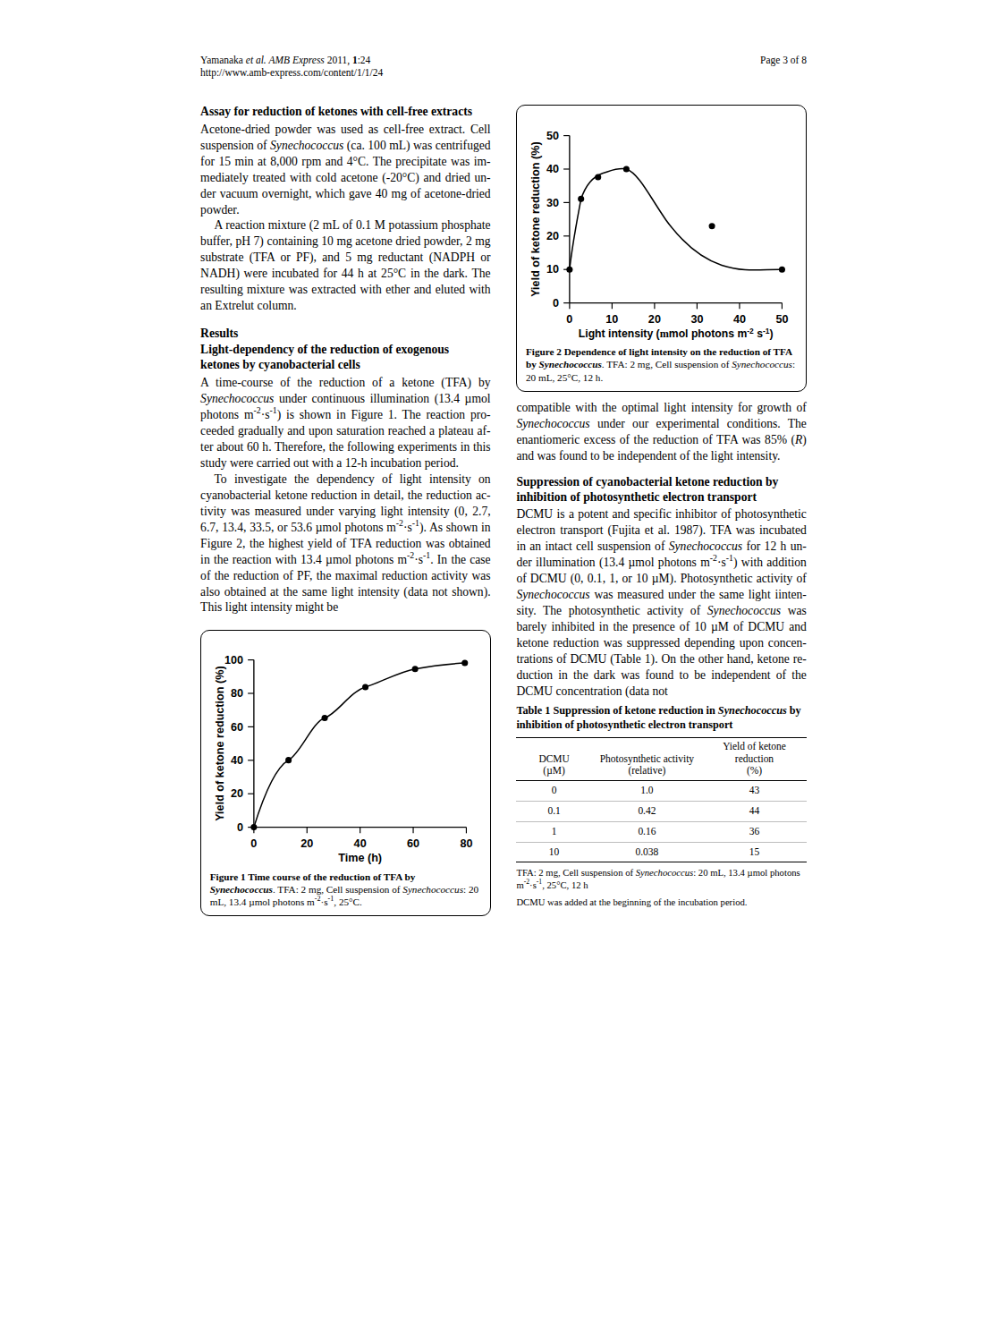Yamanaka et al. AMB Express 2011, 1:24
http://www.amb-express.com/content/1/1/24
Page 3 of 8
Assay for reduction of ketones with cell-free extracts
Acetone-dried powder was used as cell-free extract. Cell suspension of Synechococcus (ca. 100 mL) was centrifuged for 15 min at 8,000 rpm and 4°C. The precipitate was immediately treated with cold acetone (-20°C) and dried under vacuum overnight, which gave 40 mg of acetone-dried powder.
A reaction mixture (2 mL of 0.1 M potassium phosphate buffer, pH 7) containing 10 mg acetone dried powder, 2 mg substrate (TFA or PF), and 5 mg reductant (NADPH or NADH) were incubated for 44 h at 25°C in the dark. The resulting mixture was extracted with ether and eluted with an Extrelut column.
Results
Light-dependency of the reduction of exogenous ketones by cyanobacterial cells
A time-course of the reduction of a ketone (TFA) by Synechococcus under continuous illumination (13.4 µmol photons m-2·s-1) is shown in Figure 1. The reaction proceeded gradually and upon saturation reached a plateau after about 60 h. Therefore, the following experiments in this study were carried out with a 12-h incubation period.
To investigate the dependency of light intensity on cyanobacterial ketone reduction in detail, the reduction activity was measured under varying light intensity (0, 2.7, 6.7, 13.4, 33.5, or 53.6 µmol photons m-2·s-1). As shown in Figure 2, the highest yield of TFA reduction was obtained in the reaction with 13.4 µmol photons m-2·s-1. In the case of the reduction of PF, the maximal reduction activity was also obtained at the same light intensity (data not shown). This light intensity might be
0 20 40 60 80 100 0 20 40 60 80 Time (h) Yield of ketone reduction (%)
Figure 1 Time course of the reduction of TFA by Synechococcus. TFA: 2 mg, Cell suspension of Synechococcus: 20 mL, 13.4 µmol photons m-2·s-1, 25°C.
0 10 20 30 40 50 0 10 20 30 40 50 Light intensity (mmol photons m-2 s-1) Yield of ketone reduction (%)
Figure 2 Dependence of light intensity on the reduction of TFA by Synechococcus. TFA: 2 mg, Cell suspension of Synechococcus: 20 mL, 25°C, 12 h.
compatible with the optimal light intensity for growth of Synechococcus under our experimental conditions. The enantiomeric excess of the reduction of TFA was 85% (R) and was found to be independent of the light intensity.
Suppression of cyanobacterial ketone reduction by inhibition of photosynthetic electron transport
DCMU is a potent and specific inhibitor of photosynthetic electron transport (Fujita et al. 1987). TFA was incubated in an intact cell suspension of Synechococcus for 12 h under illumination (13.4 µmol photons m-2·s-1) with addition of DCMU (0, 0.1, 1, or 10 µM). Photosynthetic activity of Synechococcus was measured under the same light iintensity. The photosynthetic activity of Synechococcus was barely inhibited in the presence of 10 µM of DCMU and ketone reduction was suppressed depending upon concentrations of DCMU (Table 1). On the other hand, ketone reduction in the dark was found to be independent of the DCMU concentration (data not
Table 1 Suppression of ketone reduction in Synechococcus by inhibition of photosynthetic electron transport
| DCMU (µM) | Photosynthetic activity (relative) | Yield of ketone reduction (%) |
| --- | --- | --- |
| 0 | 1.0 | 43 |
| 0.1 | 0.42 | 44 |
| 1 | 0.16 | 36 |
| 10 | 0.038 | 15 |
TFA: 2 mg, Cell suspension of Synechococcus: 20 mL, 13.4 µmol photons m-2·s-1, 25°C, 12 h
DCMU was added at the beginning of the incubation period.